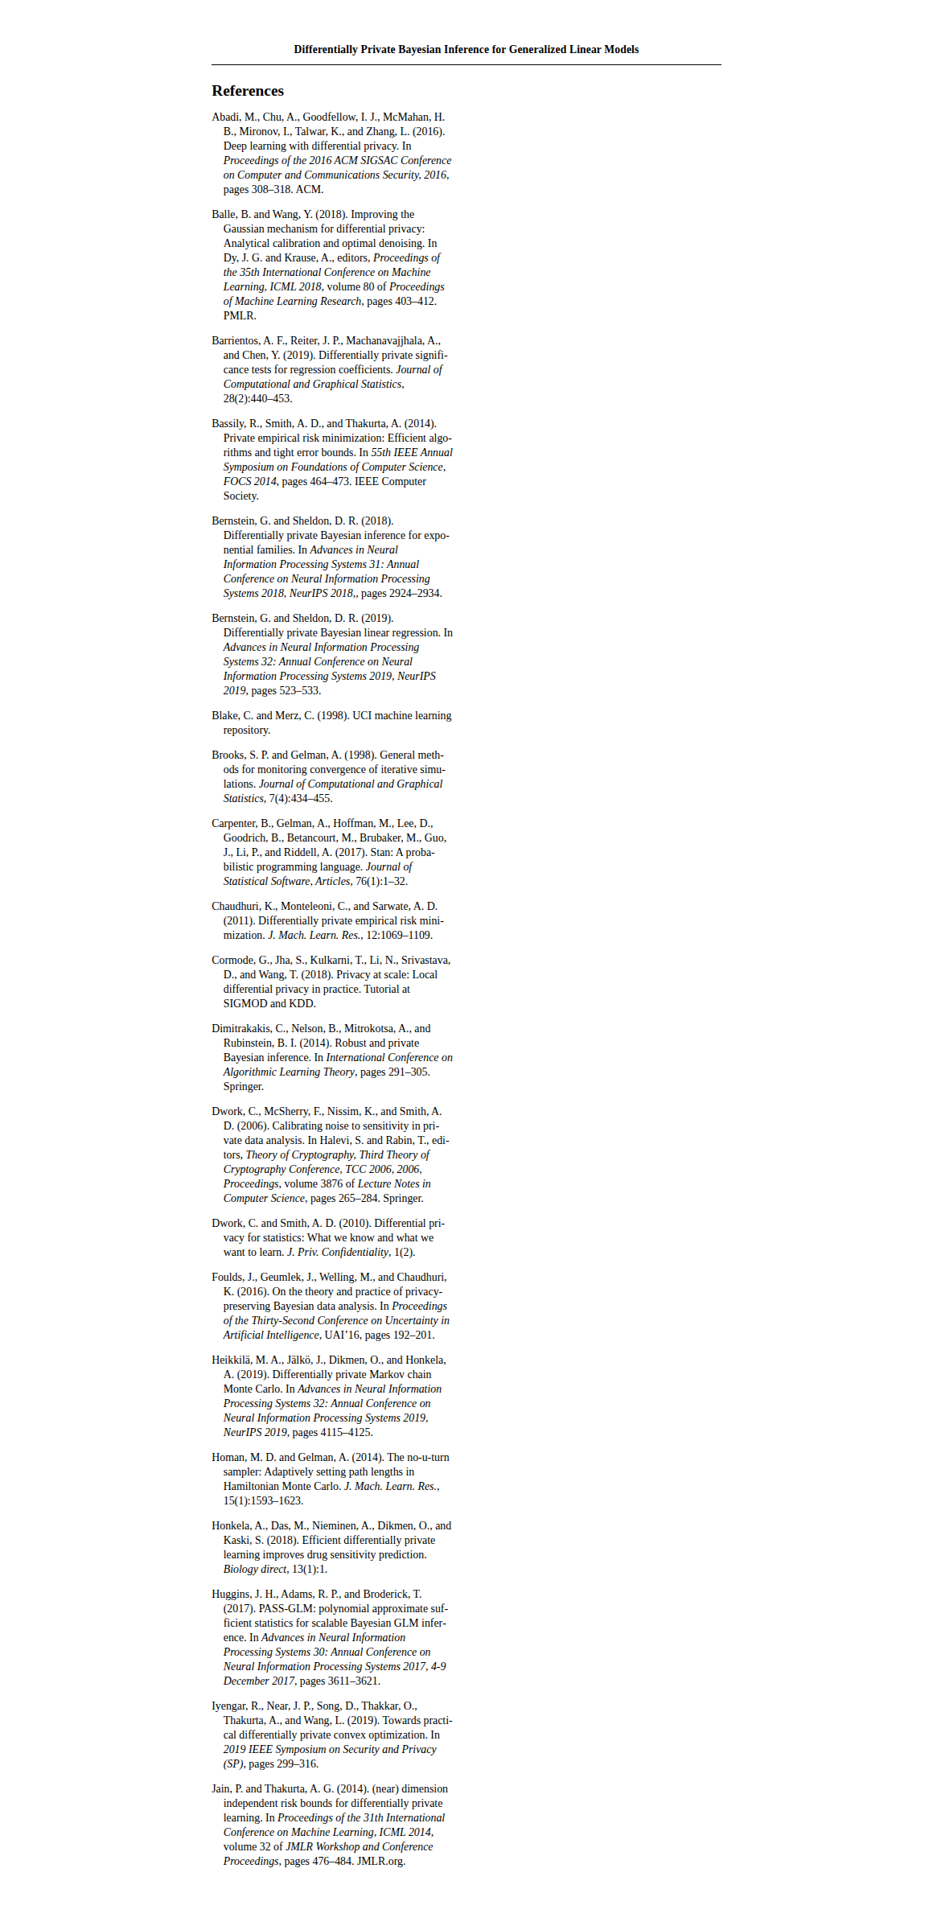Differentially Private Bayesian Inference for Generalized Linear Models
References
Abadi, M., Chu, A., Goodfellow, I. J., McMahan, H. B., Mironov, I., Talwar, K., and Zhang, L. (2016). Deep learning with differential privacy. In Proceedings of the 2016 ACM SIGSAC Conference on Computer and Communications Security, 2016, pages 308–318. ACM.
Balle, B. and Wang, Y. (2018). Improving the Gaussian mechanism for differential privacy: Analytical calibration and optimal denoising. In Dy, J. G. and Krause, A., editors, Proceedings of the 35th International Conference on Machine Learning, ICML 2018, volume 80 of Proceedings of Machine Learning Research, pages 403–412. PMLR.
Barrientos, A. F., Reiter, J. P., Machanavajjhala, A., and Chen, Y. (2019). Differentially private significance tests for regression coefficients. Journal of Computational and Graphical Statistics, 28(2):440–453.
Bassily, R., Smith, A. D., and Thakurta, A. (2014). Private empirical risk minimization: Efficient algorithms and tight error bounds. In 55th IEEE Annual Symposium on Foundations of Computer Science, FOCS 2014, pages 464–473. IEEE Computer Society.
Bernstein, G. and Sheldon, D. R. (2018). Differentially private Bayesian inference for exponential families. In Advances in Neural Information Processing Systems 31: Annual Conference on Neural Information Processing Systems 2018, NeurIPS 2018,, pages 2924–2934.
Bernstein, G. and Sheldon, D. R. (2019). Differentially private Bayesian linear regression. In Advances in Neural Information Processing Systems 32: Annual Conference on Neural Information Processing Systems 2019, NeurIPS 2019, pages 523–533.
Blake, C. and Merz, C. (1998). UCI machine learning repository.
Brooks, S. P. and Gelman, A. (1998). General methods for monitoring convergence of iterative simulations. Journal of Computational and Graphical Statistics, 7(4):434–455.
Carpenter, B., Gelman, A., Hoffman, M., Lee, D., Goodrich, B., Betancourt, M., Brubaker, M., Guo, J., Li, P., and Riddell, A. (2017). Stan: A probabilistic programming language. Journal of Statistical Software, Articles, 76(1):1–32.
Chaudhuri, K., Monteleoni, C., and Sarwate, A. D. (2011). Differentially private empirical risk minimization. J. Mach. Learn. Res., 12:1069–1109.
Cormode, G., Jha, S., Kulkarni, T., Li, N., Srivastava, D., and Wang, T. (2018). Privacy at scale: Local differential privacy in practice. Tutorial at SIGMOD and KDD.
Dimitrakakis, C., Nelson, B., Mitrokotsa, A., and Rubinstein, B. I. (2014). Robust and private Bayesian inference. In International Conference on Algorithmic Learning Theory, pages 291–305. Springer.
Dwork, C., McSherry, F., Nissim, K., and Smith, A. D. (2006). Calibrating noise to sensitivity in private data analysis. In Halevi, S. and Rabin, T., editors, Theory of Cryptography, Third Theory of Cryptography Conference, TCC 2006, 2006, Proceedings, volume 3876 of Lecture Notes in Computer Science, pages 265–284. Springer.
Dwork, C. and Smith, A. D. (2010). Differential privacy for statistics: What we know and what we want to learn. J. Priv. Confidentiality, 1(2).
Foulds, J., Geumlek, J., Welling, M., and Chaudhuri, K. (2016). On the theory and practice of privacy-preserving Bayesian data analysis. In Proceedings of the Thirty-Second Conference on Uncertainty in Artificial Intelligence, UAI’16, pages 192–201.
Heikkilä, M. A., Jälkö, J., Dikmen, O., and Honkela, A. (2019). Differentially private Markov chain Monte Carlo. In Advances in Neural Information Processing Systems 32: Annual Conference on Neural Information Processing Systems 2019, NeurIPS 2019, pages 4115–4125.
Homan, M. D. and Gelman, A. (2014). The no-u-turn sampler: Adaptively setting path lengths in Hamiltonian Monte Carlo. J. Mach. Learn. Res., 15(1):1593–1623.
Honkela, A., Das, M., Nieminen, A., Dikmen, O., and Kaski, S. (2018). Efficient differentially private learning improves drug sensitivity prediction. Biology direct, 13(1):1.
Huggins, J. H., Adams, R. P., and Broderick, T. (2017). PASS-GLM: polynomial approximate sufficient statistics for scalable Bayesian GLM inference. In Advances in Neural Information Processing Systems 30: Annual Conference on Neural Information Processing Systems 2017, 4-9 December 2017, pages 3611–3621.
Iyengar, R., Near, J. P., Song, D., Thakkar, O., Thakurta, A., and Wang, L. (2019). Towards practical differentially private convex optimization. In 2019 IEEE Symposium on Security and Privacy (SP), pages 299–316.
Jain, P. and Thakurta, A. G. (2014). (near) dimension independent risk bounds for differentially private learning. In Proceedings of the 31th International Conference on Machine Learning, ICML 2014, volume 32 of JMLR Workshop and Conference Proceedings, pages 476–484. JMLR.org.